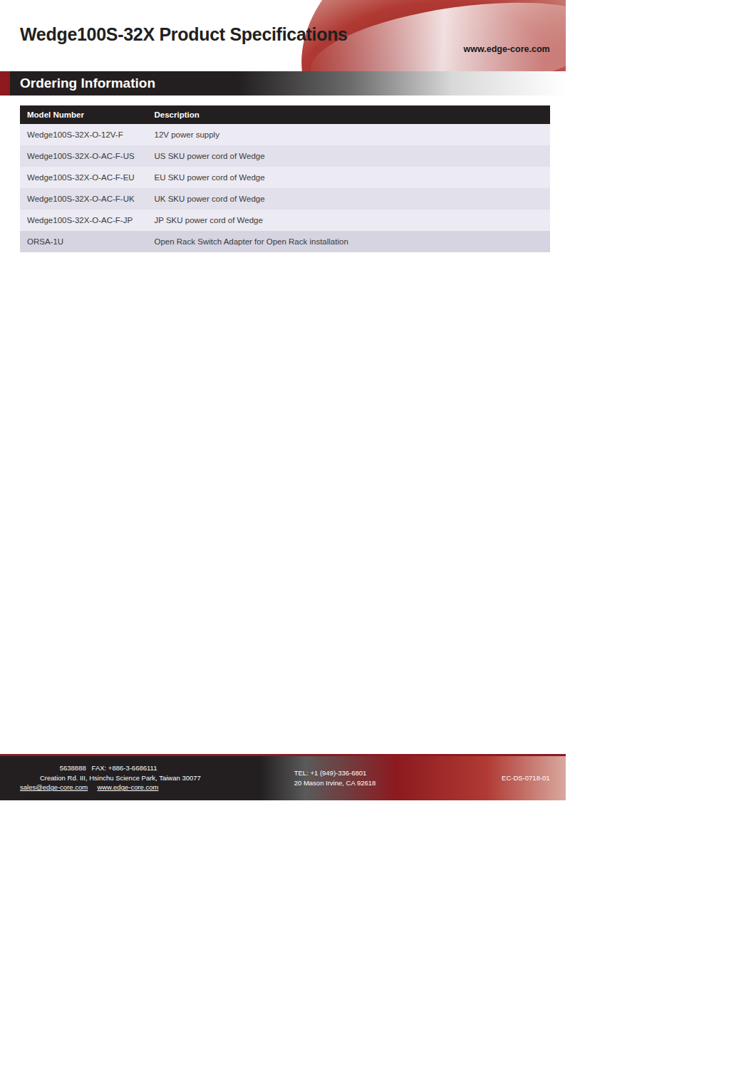Wedge100S-32X Product Specifications
www.edge-core.com
Ordering Information
| Model Number | Description |
| --- | --- |
| Wedge100S-32X-O-12V-F | 12V power supply |
| Wedge100S-32X-O-AC-F-US | US SKU power cord of Wedge |
| Wedge100S-32X-O-AC-F-EU | EU SKU power cord of Wedge |
| Wedge100S-32X-O-AC-F-UK | UK SKU power cord of Wedge |
| Wedge100S-32X-O-AC-F-JP | JP SKU power cord of Wedge |
| ORSA-1U | Open Rack Switch Adapter for Open Rack installation |
TEL: +886-3-5638888 FAX: +886-3-6686111
No. 1, Creation Rd. III, Hsinchu Science Park, Taiwan 30077
sales@edge-core.com www.edge-core.com
TEL: +1 (949)-336-6801
20 Mason Irvine, CA 92618
EC-DS-0718-01